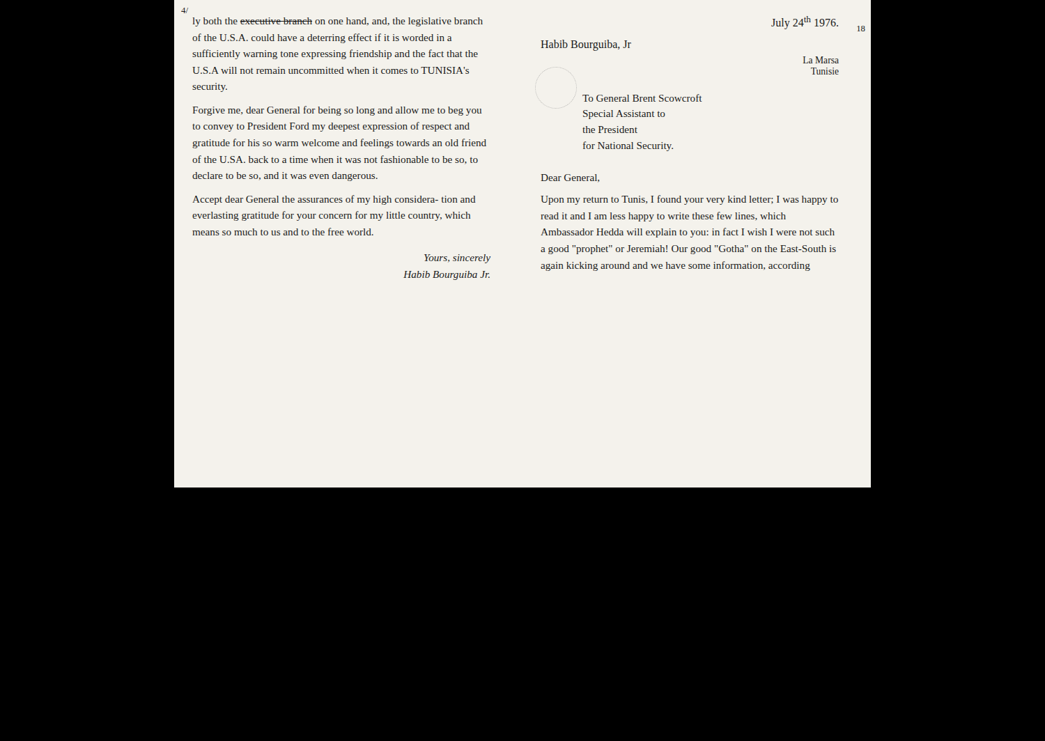4/ 18
ly both the executive branch on one hand, and, the legislative branch of the U.S.A. could have a deterring effect if it is worded in a sufficiently warning tone expressing friendship and the fact that the U.S.A will not remain uncommitted when it comes to TUNISIA's security.
Forgive me, dear General for being so long and allow me to beg you to convey to President Ford my deepest expression of respect and gratitude for his so warm welcome and feelings towards an old friend of the U.SA. back to a time when it was not fashionable to be so, to declare to be so, and it was even dangerous.
Accept dear General the assurances of my high considera- tion and everlasting gratitude for your concern for my little country, which means so much to us and to the free world.
Yours, sincerely
Habib Bourguiba Jr.
July 24th 1976.
Habib Bourguiba, Jr
La Marsa
Tunisie
To General Brent Scowcroft
Special Assistant to
the President
for National Security.
Dear General,
Upon my return to Tunis, I found your very kind letter; I was happy to read it and I am less happy to write these few lines, which Ambassador Hedda will explain to you: in fact I wish I were not such a good "prophet" or Jeremiah! Our good "Gotha" on the East-South is again kicking around and we have some information, according